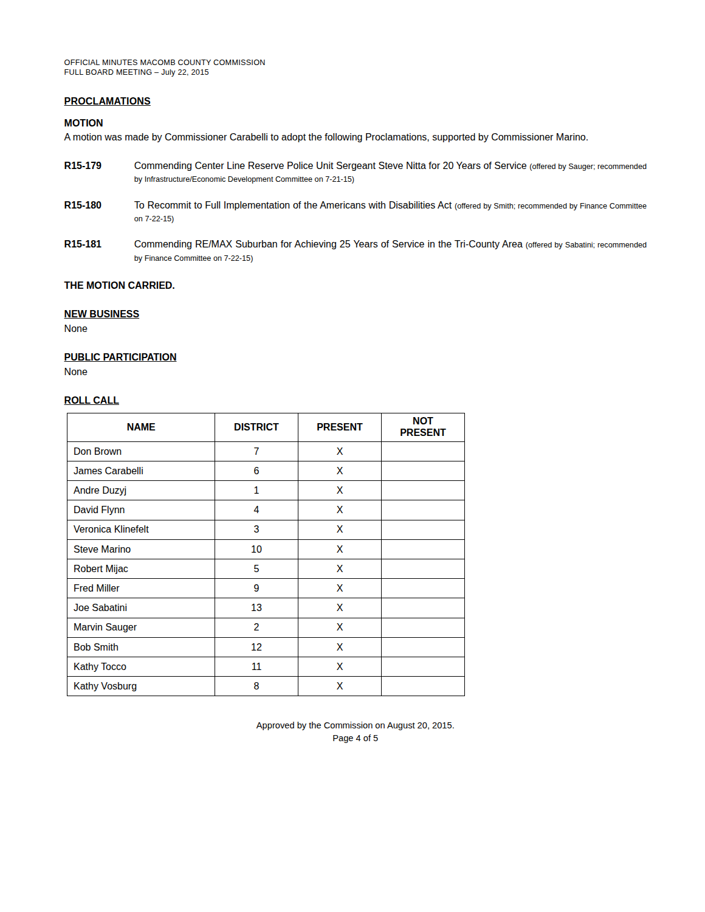OFFICIAL MINUTES MACOMB COUNTY COMMISSION
FULL BOARD MEETING – July 22, 2015
PROCLAMATIONS
MOTION
A motion was made by Commissioner Carabelli to adopt the following Proclamations, supported by Commissioner Marino.
R15-179
Commending Center Line Reserve Police Unit Sergeant Steve Nitta for 20 Years of Service (offered by Sauger; recommended by Infrastructure/Economic Development Committee on 7-21-15)
R15-180
To Recommit to Full Implementation of the Americans with Disabilities Act (offered by Smith; recommended by Finance Committee on 7-22-15)
R15-181
Commending RE/MAX Suburban for Achieving 25 Years of Service in the Tri-County Area (offered by Sabatini; recommended by Finance Committee on 7-22-15)
THE MOTION CARRIED.
NEW BUSINESS
None
PUBLIC PARTICIPATION
None
ROLL CALL
| NAME | DISTRICT | PRESENT | NOT PRESENT |
| --- | --- | --- | --- |
| Don Brown | 7 | X | |
| James Carabelli | 6 | X | |
| Andre Duzyj | 1 | X | |
| David Flynn | 4 | X | |
| Veronica Klinefelt | 3 | X | |
| Steve Marino | 10 | X | |
| Robert Mijac | 5 | X | |
| Fred Miller | 9 | X | |
| Joe Sabatini | 13 | X | |
| Marvin Sauger | 2 | X | |
| Bob Smith | 12 | X | |
| Kathy Tocco | 11 | X | |
| Kathy Vosburg | 8 | X | |
Approved by the Commission on August 20, 2015.
Page 4 of 5